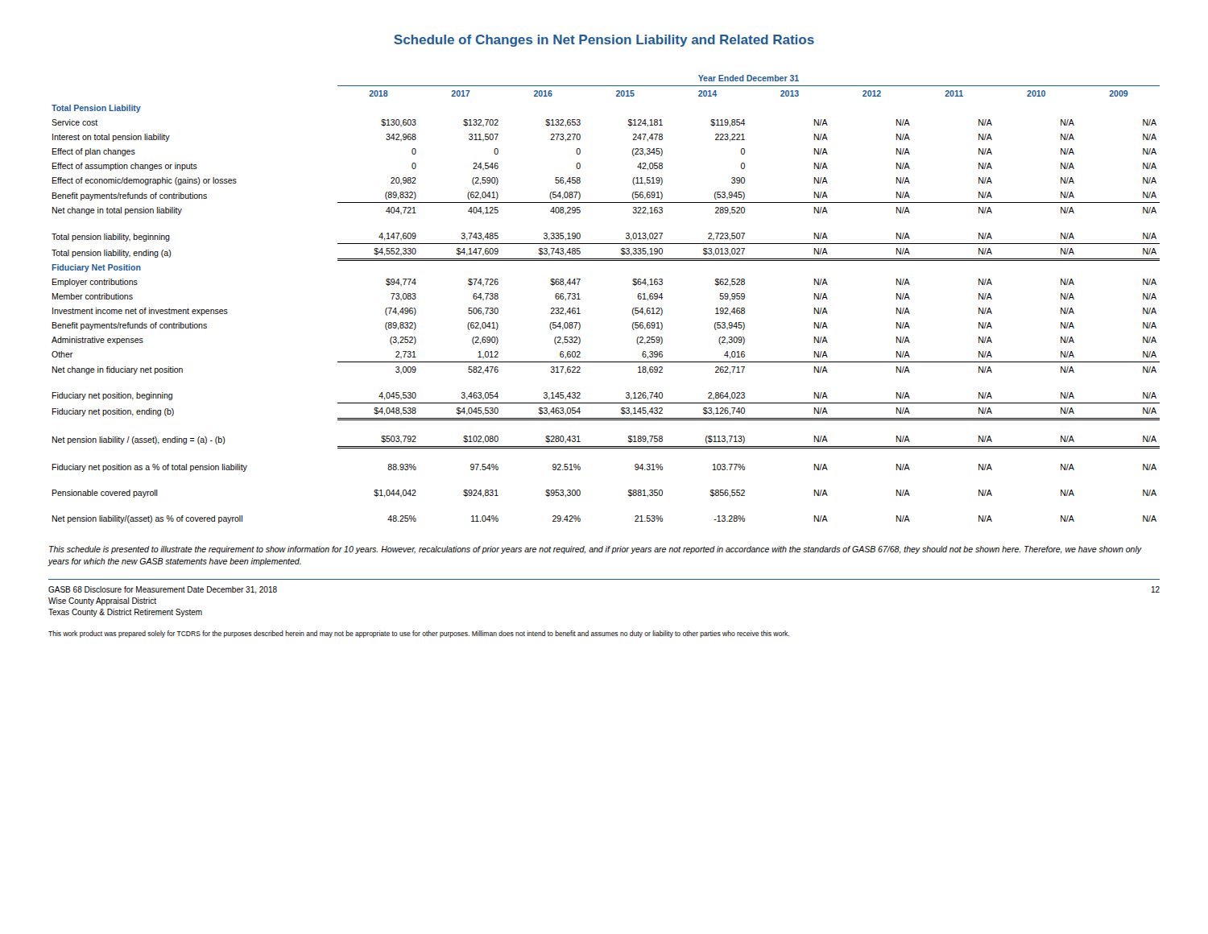Schedule of Changes in Net Pension Liability and Related Ratios
| | Year Ended December 31 |
| | 2018 | 2017 | 2016 | 2015 | 2014 | 2013 | 2012 | 2011 | 2010 | 2009 |
| Total Pension Liability | |
| Service cost | $130,603 | $132,702 | $132,653 | $124,181 | $119,854 | N/A | N/A | N/A | N/A | N/A |
| Interest on total pension liability | 342,968 | 311,507 | 273,270 | 247,478 | 223,221 | N/A | N/A | N/A | N/A | N/A |
| Effect of plan changes | 0 | 0 | 0 | (23,345) | 0 | N/A | N/A | N/A | N/A | N/A |
| Effect of assumption changes or inputs | 0 | 24,546 | 0 | 42,058 | 0 | N/A | N/A | N/A | N/A | N/A |
| Effect of economic/demographic (gains) or losses | 20,982 | (2,590) | 56,458 | (11,519) | 390 | N/A | N/A | N/A | N/A | N/A |
| Benefit payments/refunds of contributions | (89,832) | (62,041) | (54,087) | (56,691) | (53,945) | N/A | N/A | N/A | N/A | N/A |
| Net change in total pension liability | 404,721 | 404,125 | 408,295 | 322,163 | 289,520 | N/A | N/A | N/A | N/A | N/A |
| Total pension liability, beginning | 4,147,609 | 3,743,485 | 3,335,190 | 3,013,027 | 2,723,507 | N/A | N/A | N/A | N/A | N/A |
| Total pension liability, ending (a) | $4,552,330 | $4,147,609 | $3,743,485 | $3,335,190 | $3,013,027 | N/A | N/A | N/A | N/A | N/A |
| Fiduciary Net Position | |
| Employer contributions | $94,774 | $74,726 | $68,447 | $64,163 | $62,528 | N/A | N/A | N/A | N/A | N/A |
| Member contributions | 73,083 | 64,738 | 66,731 | 61,694 | 59,959 | N/A | N/A | N/A | N/A | N/A |
| Investment income net of investment expenses | (74,496) | 506,730 | 232,461 | (54,612) | 192,468 | N/A | N/A | N/A | N/A | N/A |
| Benefit payments/refunds of contributions | (89,832) | (62,041) | (54,087) | (56,691) | (53,945) | N/A | N/A | N/A | N/A | N/A |
| Administrative expenses | (3,252) | (2,690) | (2,532) | (2,259) | (2,309) | N/A | N/A | N/A | N/A | N/A |
| Other | 2,731 | 1,012 | 6,602 | 6,396 | 4,016 | N/A | N/A | N/A | N/A | N/A |
| Net change in fiduciary net position | 3,009 | 582,476 | 317,622 | 18,692 | 262,717 | N/A | N/A | N/A | N/A | N/A |
| Fiduciary net position, beginning | 4,045,530 | 3,463,054 | 3,145,432 | 3,126,740 | 2,864,023 | N/A | N/A | N/A | N/A | N/A |
| Fiduciary net position, ending (b) | $4,048,538 | $4,045,530 | $3,463,054 | $3,145,432 | $3,126,740 | N/A | N/A | N/A | N/A | N/A |
| Net pension liability / (asset), ending = (a) - (b) | $503,792 | $102,080 | $280,431 | $189,758 | ($113,713) | N/A | N/A | N/A | N/A | N/A |
| Fiduciary net position as a % of total pension liability | 88.93% | 97.54% | 92.51% | 94.31% | 103.77% | N/A | N/A | N/A | N/A | N/A |
| Pensionable covered payroll | $1,044,042 | $924,831 | $953,300 | $881,350 | $856,552 | N/A | N/A | N/A | N/A | N/A |
| Net pension liability/(asset) as % of covered payroll | 48.25% | 11.04% | 29.42% | 21.53% | -13.28% | N/A | N/A | N/A | N/A | N/A |
This schedule is presented to illustrate the requirement to show information for 10 years. However, recalculations of prior years are not required, and if prior years are not reported in accordance with the standards of GASB 67/68, they should not be shown here. Therefore, we have shown only years for which the new GASB statements have been implemented.
12
GASB 68 Disclosure for Measurement Date December 31, 2018
Wise County Appraisal District
Texas County & District Retirement System
This work product was prepared solely for TCDRS for the purposes described herein and may not be appropriate to use for other purposes. Milliman does not intend to benefit and assumes no duty or liability to other parties who receive this work.